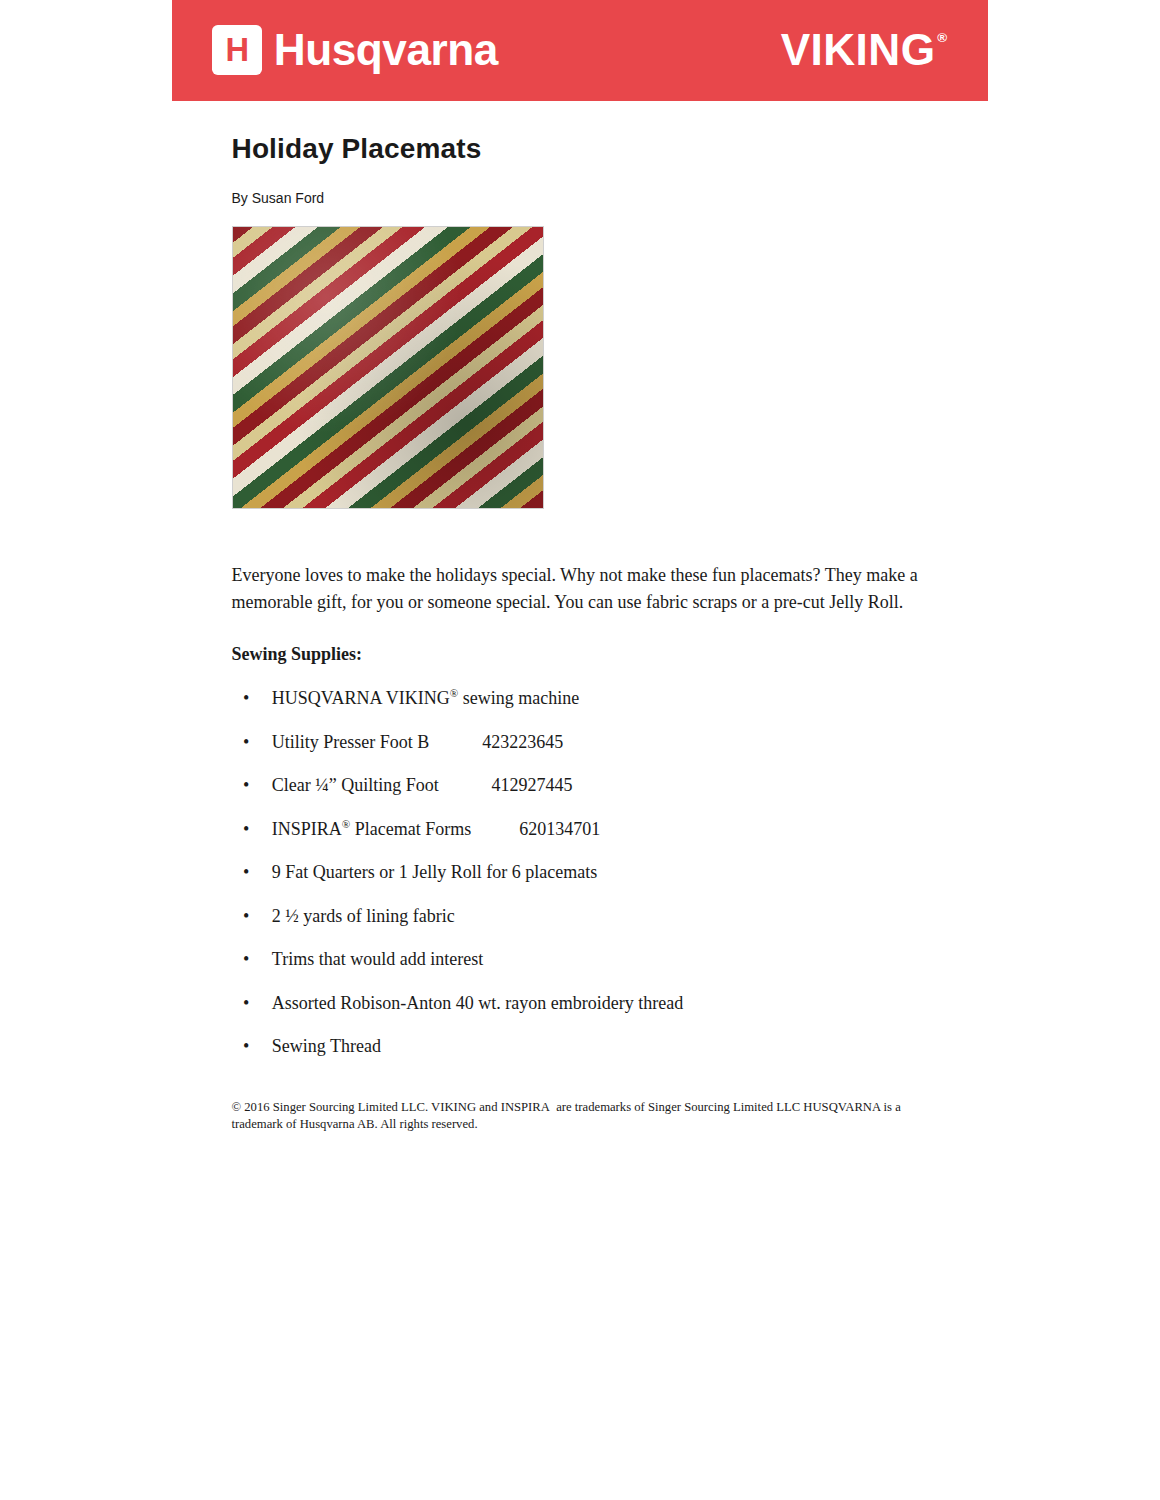Husqvarna
VIKING®
Holiday Placemats
By Susan Ford
Everyone loves to make the holidays special. Why not make these fun placemats? They make a memorable gift, for you or someone special. You can use fabric scraps or a pre-cut Jelly Roll.
Sewing Supplies:
HUSQVARNA VIKING® sewing machine
Utility Presser Foot B423223645
Clear ¼” Quilting Foot412927445
INSPIRA® Placemat Forms620134701
9 Fat Quarters or 1 Jelly Roll for 6 placemats
2 ½ yards of lining fabric
Trims that would add interest
Assorted Robison-Anton 40 wt. rayon embroidery thread
Sewing Thread
© 2016 Singer Sourcing Limited LLC. VIKING and INSPIRA are trademarks of Singer Sourcing Limited LLC HUSQVARNA is a trademark of Husqvarna AB. All rights reserved.